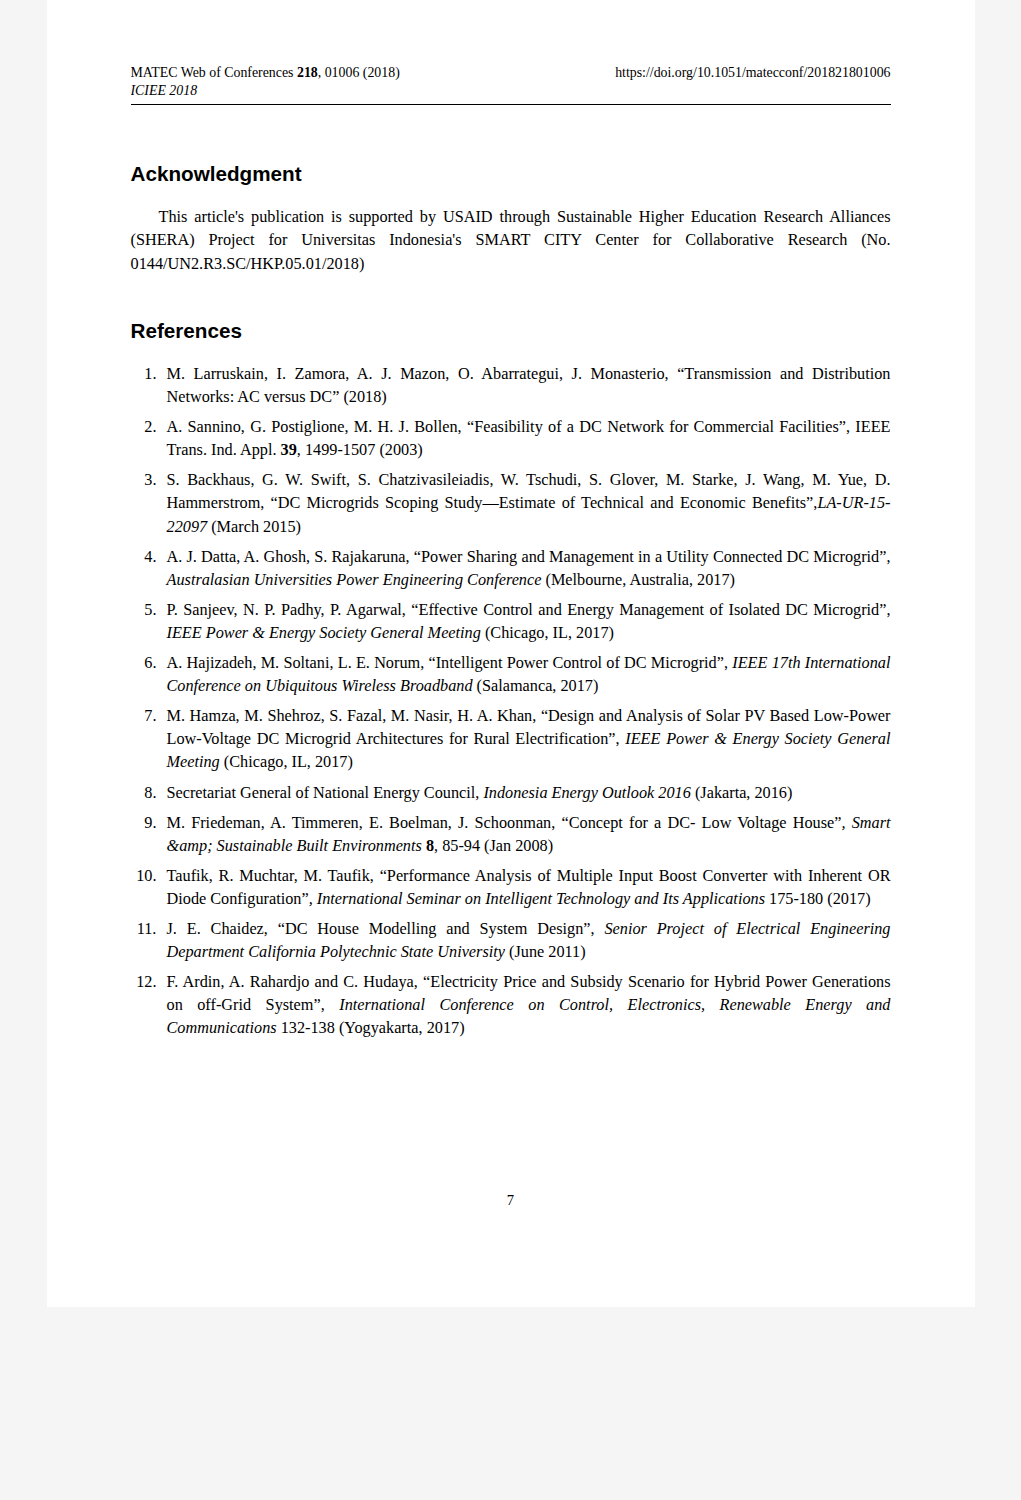https://doi.org/10.1051/matecconf/201821801006
MATEC Web of Conferences 218, 01006 (2018)
ICIEE 2018
Acknowledgment
This article's publication is supported by USAID through Sustainable Higher Education Research Alliances (SHERA) Project for Universitas Indonesia's SMART CITY Center for Collaborative Research (No. 0144/UN2.R3.SC/HKP.05.01/2018)
References
M. Larruskain, I. Zamora, A. J. Mazon, O. Abarrategui, J. Monasterio, “Transmission and Distribution Networks: AC versus DC” (2018)
A. Sannino, G. Postiglione, M. H. J. Bollen, “Feasibility of a DC Network for Commercial Facilities”, IEEE Trans. Ind. Appl. 39, 1499-1507 (2003)
S. Backhaus, G. W. Swift, S. Chatzivasileiadis, W. Tschudi, S. Glover, M. Starke, J. Wang, M. Yue, D. Hammerstrom, “DC Microgrids Scoping Study—Estimate of Technical and Economic Benefits”,LA-UR-15-22097 (March 2015)
A. J. Datta, A. Ghosh, S. Rajakaruna, “Power Sharing and Management in a Utility Connected DC Microgrid”, Australasian Universities Power Engineering Conference (Melbourne, Australia, 2017)
P. Sanjeev, N. P. Padhy, P. Agarwal, “Effective Control and Energy Management of Isolated DC Microgrid”, IEEE Power & Energy Society General Meeting (Chicago, IL, 2017)
A. Hajizadeh, M. Soltani, L. E. Norum, “Intelligent Power Control of DC Microgrid”, IEEE 17th International Conference on Ubiquitous Wireless Broadband (Salamanca, 2017)
M. Hamza, M. Shehroz, S. Fazal, M. Nasir, H. A. Khan, “Design and Analysis of Solar PV Based Low-Power Low-Voltage DC Microgrid Architectures for Rural Electrification”, IEEE Power & Energy Society General Meeting (Chicago, IL, 2017)
Secretariat General of National Energy Council, Indonesia Energy Outlook 2016 (Jakarta, 2016)
M. Friedeman, A. Timmeren, E. Boelman, J. Schoonman, “Concept for a DC- Low Voltage House”, Smart &amp; Sustainable Built Environments 8, 85-94 (Jan 2008)
Taufik, R. Muchtar, M. Taufik, “Performance Analysis of Multiple Input Boost Converter with Inherent OR Diode Configuration”, International Seminar on Intelligent Technology and Its Applications 175-180 (2017)
J. E. Chaidez, “DC House Modelling and System Design”, Senior Project of Electrical Engineering Department California Polytechnic State University (June 2011)
F. Ardin, A. Rahardjo and C. Hudaya, “Electricity Price and Subsidy Scenario for Hybrid Power Generations on off-Grid System”, International Conference on Control, Electronics, Renewable Energy and Communications 132-138 (Yogyakarta, 2017)
7